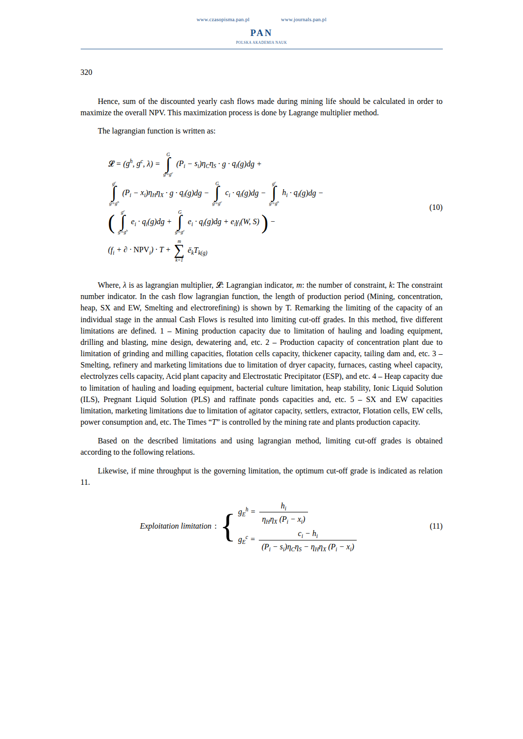www.czasopisma.pan.pl www.journals.pan.pl
PAN
POLSKA AKADEMIA NAUK
320
Hence, sum of the discounted yearly cash flows made during mining life should be calculated in order to maximize the overall NPV. This maximization process is done by Lagrange multiplier method.
The lagrangian function is written as:
𝓛 = (gh, gc, λ) = G∫g=gc (Pi − si)ηCηS · g · qi(g)dg +
gc∫g=gh (Pi − xi)ηHηX · g · qi(g)dg − G∫g=gc ci · qi(g)dg − gc∫g=gh hi · qi(g)dg −
( gc∫g=gh ei · qi(g)dg + G∫g=gc ei · qi(g)dg + eiγi(W, S) ) −
(fi + ∂ · NPVi) · T + m∑k=1 ëkTk(g)
(10)
Where, λ is as lagrangian multiplier, 𝓛: Lagrangian indicator, m: the number of constraint, k: The constraint number indicator. In the cash flow lagrangian function, the length of production period (Mining, concentration, heap, SX and EW, Smelting and electrorefining) is shown by T. Remarking the limiting of the capacity of an individual stage in the annual Cash Flows is resulted into limiting cut-off grades. In this method, five different limitations are defined. 1 – Mining production capacity due to limitation of hauling and loading equipment, drilling and blasting, mine design, dewatering and, etc. 2 – Production capacity of concentration plant due to limitation of grinding and milling capacities, flotation cells capacity, thickener capacity, tailing dam and, etc. 3 – Smelting, refinery and marketing limitations due to limitation of dryer capacity, furnaces, casting wheel capacity, electrolyzes cells capacity, Acid plant capacity and Electrostatic Precipitator (ESP), and etc. 4 – Heap capacity due to limitation of hauling and loading equipment, bacterial culture limitation, heap stability, Ionic Liquid Solution (ILS), Pregnant Liquid Solution (PLS) and raffinate ponds capacities and, etc. 5 – SX and EW capacities limitation, marketing limitations due to limitation of agitator capacity, settlers, extractor, Flotation cells, EW cells, power consumption and, etc. The Times “T” is controlled by the mining rate and plants production capacity.
Based on the described limitations and using lagrangian method, limiting cut-off grades is obtained according to the following relations.
Likewise, if mine throughput is the governing limitation, the optimum cut-off grade is indicated as relation 11.
Exploitation limitation : {
gEh = hi ηHηX (Pi − xi)
gEc = ci − hi (Pi − si)ηCηS − ηHηX (Pi − xi)
(11)